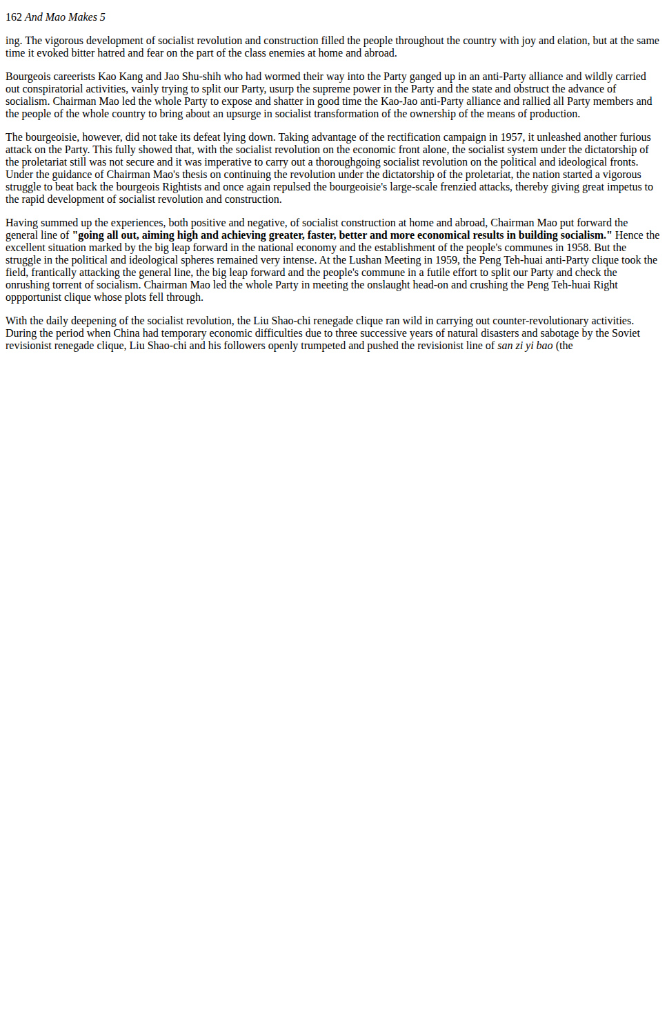162 And Mao Makes 5
ing. The vigorous development of socialist revolution and construction filled the people throughout the country with joy and elation, but at the same time it evoked bitter hatred and fear on the part of the class enemies at home and abroad.
Bourgeois careerists Kao Kang and Jao Shu-shih who had wormed their way into the Party ganged up in an anti-Party alliance and wildly carried out conspiratorial activities, vainly trying to split our Party, usurp the supreme power in the Party and the state and obstruct the advance of socialism. Chairman Mao led the whole Party to expose and shatter in good time the Kao-Jao anti-Party alliance and rallied all Party members and the people of the whole country to bring about an upsurge in socialist transformation of the ownership of the means of production.
The bourgeoisie, however, did not take its defeat lying down. Taking advantage of the rectification campaign in 1957, it unleashed another furious attack on the Party. This fully showed that, with the socialist revolution on the economic front alone, the socialist system under the dictatorship of the proletariat still was not secure and it was imperative to carry out a thoroughgoing socialist revolution on the political and ideological fronts. Under the guidance of Chairman Mao's thesis on continuing the revolution under the dictatorship of the proletariat, the nation started a vigorous struggle to beat back the bourgeois Rightists and once again repulsed the bourgeoisie's large-scale frenzied attacks, thereby giving great impetus to the rapid development of socialist revolution and construction.
Having summed up the experiences, both positive and negative, of socialist construction at home and abroad, Chairman Mao put forward the general line of "going all out, aiming high and achieving greater, faster, better and more economical results in building socialism." Hence the excellent situation marked by the big leap forward in the national economy and the establishment of the people's communes in 1958. But the struggle in the political and ideological spheres remained very intense. At the Lushan Meeting in 1959, the Peng Teh-huai anti-Party clique took the field, frantically attacking the general line, the big leap forward and the people's commune in a futile effort to split our Party and check the onrushing torrent of socialism. Chairman Mao led the whole Party in meeting the onslaught head-on and crushing the Peng Teh-huai Right oppportunist clique whose plots fell through.
With the daily deepening of the socialist revolution, the Liu Shao-chi renegade clique ran wild in carrying out counter-revolutionary activities. During the period when China had temporary economic difficulties due to three successive years of natural disasters and sabotage by the Soviet revisionist renegade clique, Liu Shao-chi and his followers openly trumpeted and pushed the revisionist line of san zi yi bao (the